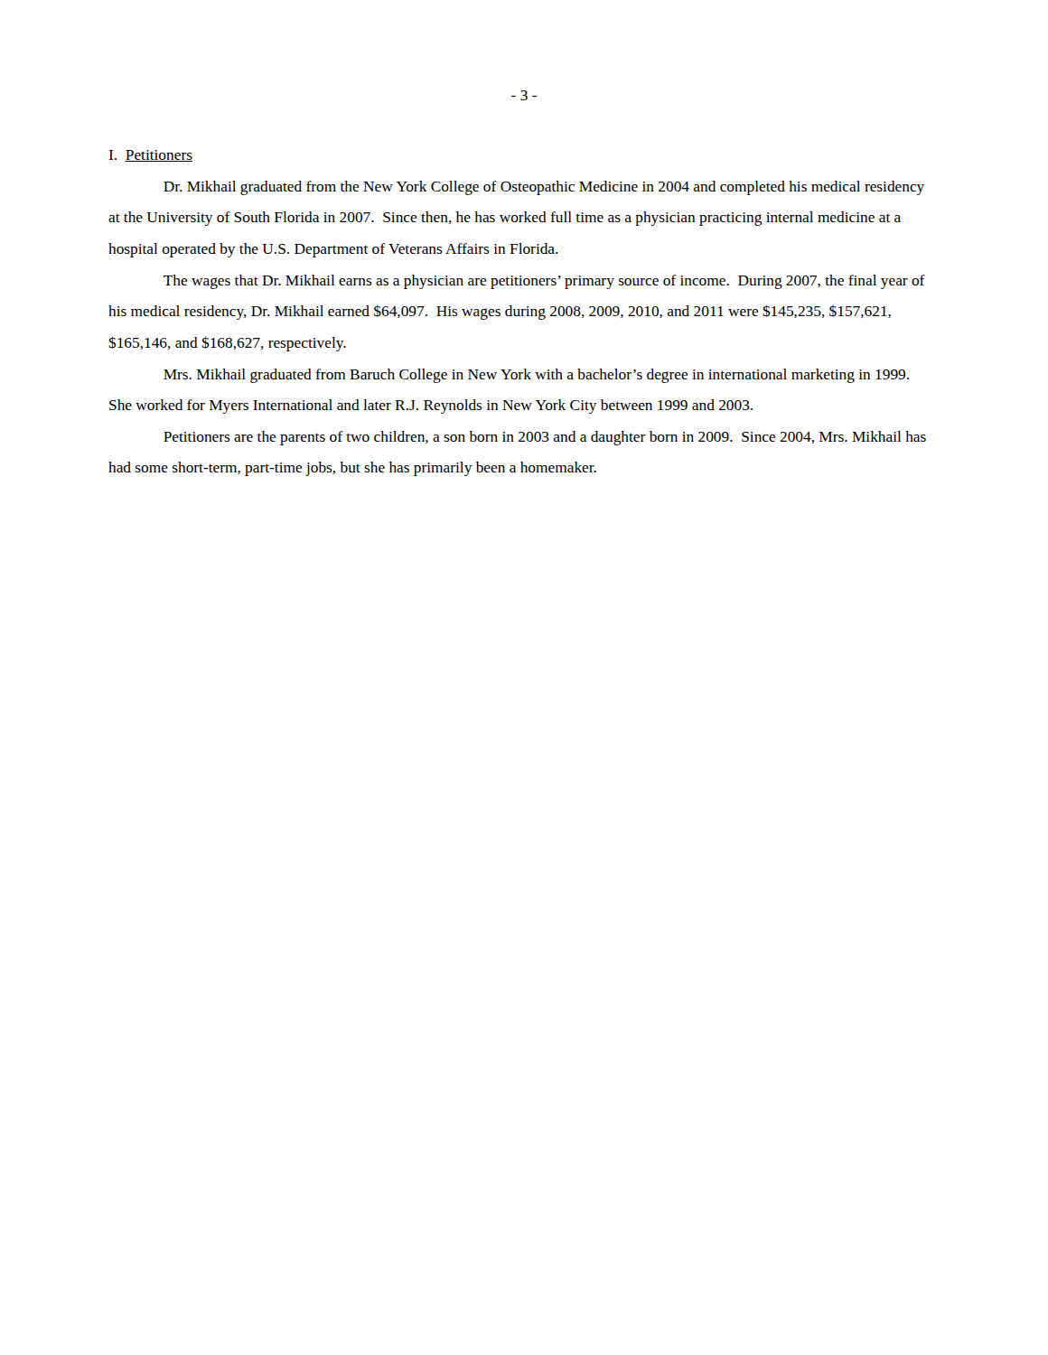- 3 -
I. Petitioners
Dr. Mikhail graduated from the New York College of Osteopathic Medicine in 2004 and completed his medical residency at the University of South Florida in 2007. Since then, he has worked full time as a physician practicing internal medicine at a hospital operated by the U.S. Department of Veterans Affairs in Florida.
The wages that Dr. Mikhail earns as a physician are petitioners’ primary source of income. During 2007, the final year of his medical residency, Dr. Mikhail earned $64,097. His wages during 2008, 2009, 2010, and 2011 were $145,235, $157,621, $165,146, and $168,627, respectively.
Mrs. Mikhail graduated from Baruch College in New York with a bachelor’s degree in international marketing in 1999. She worked for Myers International and later R.J. Reynolds in New York City between 1999 and 2003.
Petitioners are the parents of two children, a son born in 2003 and a daughter born in 2009. Since 2004, Mrs. Mikhail has had some short-term, part-time jobs, but she has primarily been a homemaker.